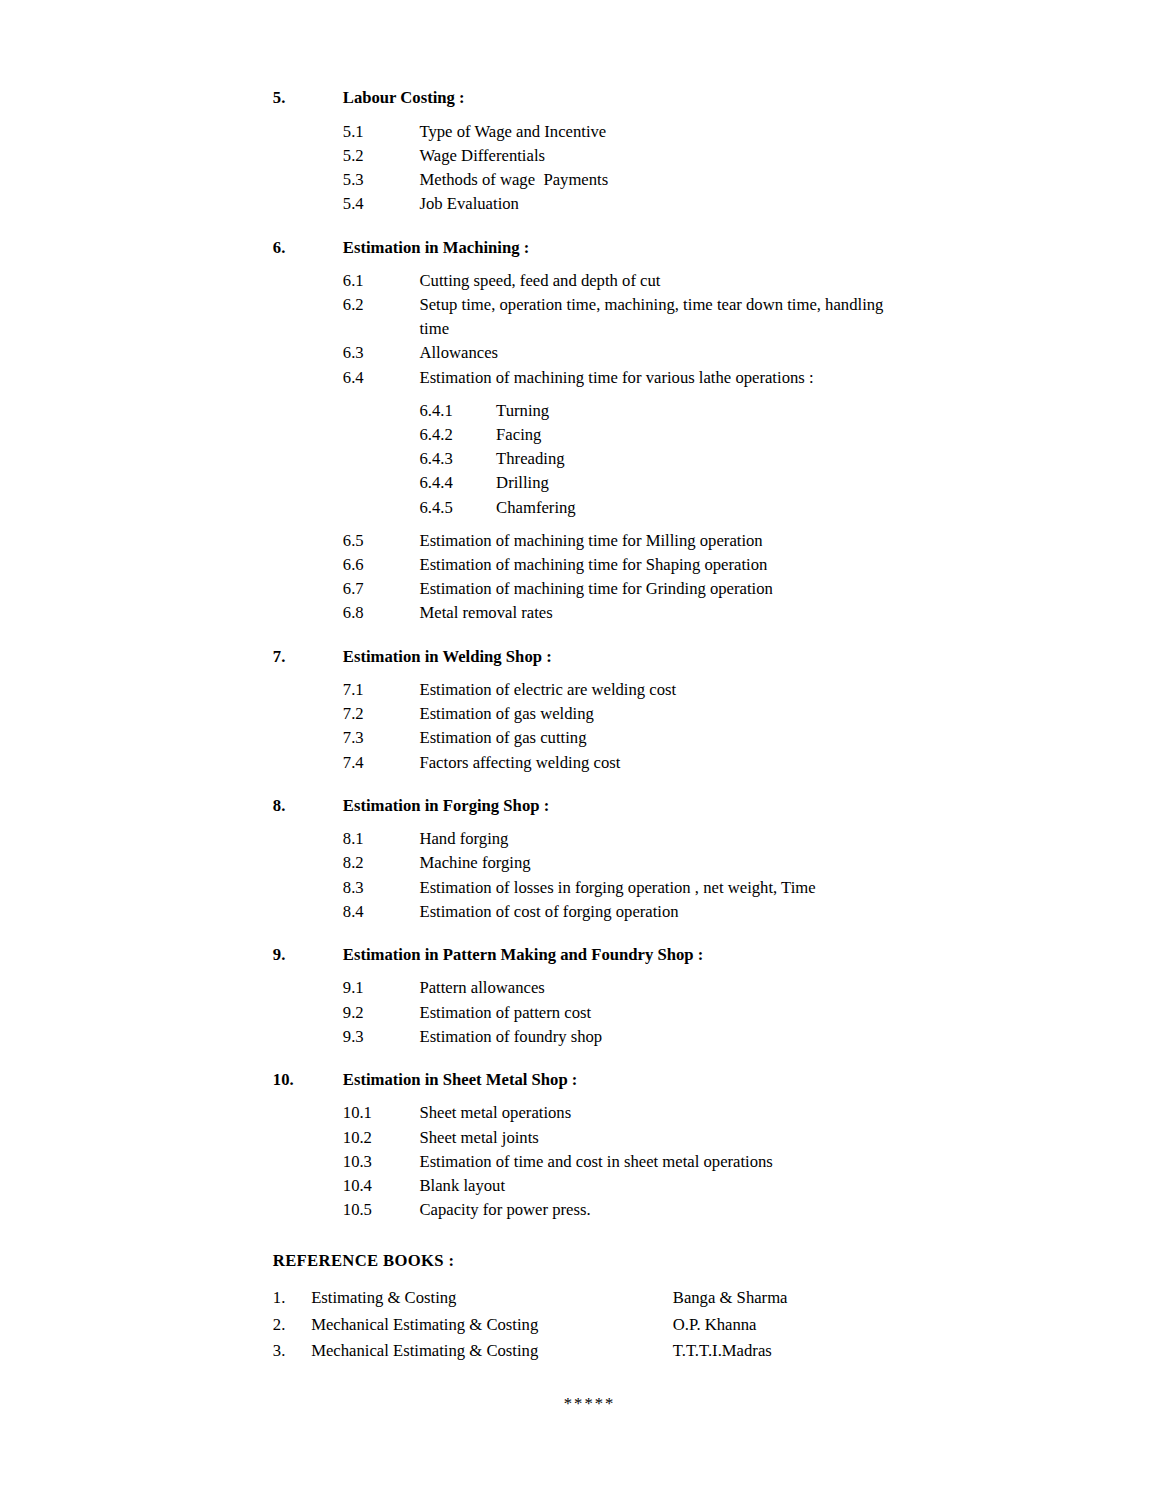5.
Labour Costing :
5.1
Type of Wage and Incentive
5.2
Wage Differentials
5.3
Methods of wage Payments
5.4
Job Evaluation
6.
Estimation in Machining :
6.1
Cutting speed, feed and depth of cut
6.2
Setup time, operation time, machining, time tear down time, handling time
6.3
Allowances
6.4
Estimation of machining time for various lathe operations :
6.4.1
Turning
6.4.2
Facing
6.4.3
Threading
6.4.4
Drilling
6.4.5
Chamfering
6.5
Estimation of machining time for Milling operation
6.6
Estimation of machining time for Shaping operation
6.7
Estimation of machining time for Grinding operation
6.8
Metal removal rates
7.
Estimation in Welding Shop :
7.1
Estimation of electric are welding cost
7.2
Estimation of gas welding
7.3
Estimation of gas cutting
7.4
Factors affecting welding cost
8.
Estimation in Forging Shop :
8.1
Hand forging
8.2
Machine forging
8.3
Estimation of losses in forging operation , net weight, Time
8.4
Estimation of cost of forging operation
9.
Estimation in Pattern Making and Foundry Shop :
9.1
Pattern allowances
9.2
Estimation of pattern cost
9.3
Estimation of foundry shop
10.
Estimation in Sheet Metal Shop :
10.1
Sheet metal operations
10.2
Sheet metal joints
10.3
Estimation of time and cost in sheet metal operations
10.4
Blank layout
10.5
Capacity for power press.
REFERENCE BOOKS :
| 1. | Estimating & Costing | Banga & Sharma |
| 2. | Mechanical Estimating & Costing | O.P. Khanna |
| 3. | Mechanical Estimating & Costing | T.T.T.I.Madras |
*****